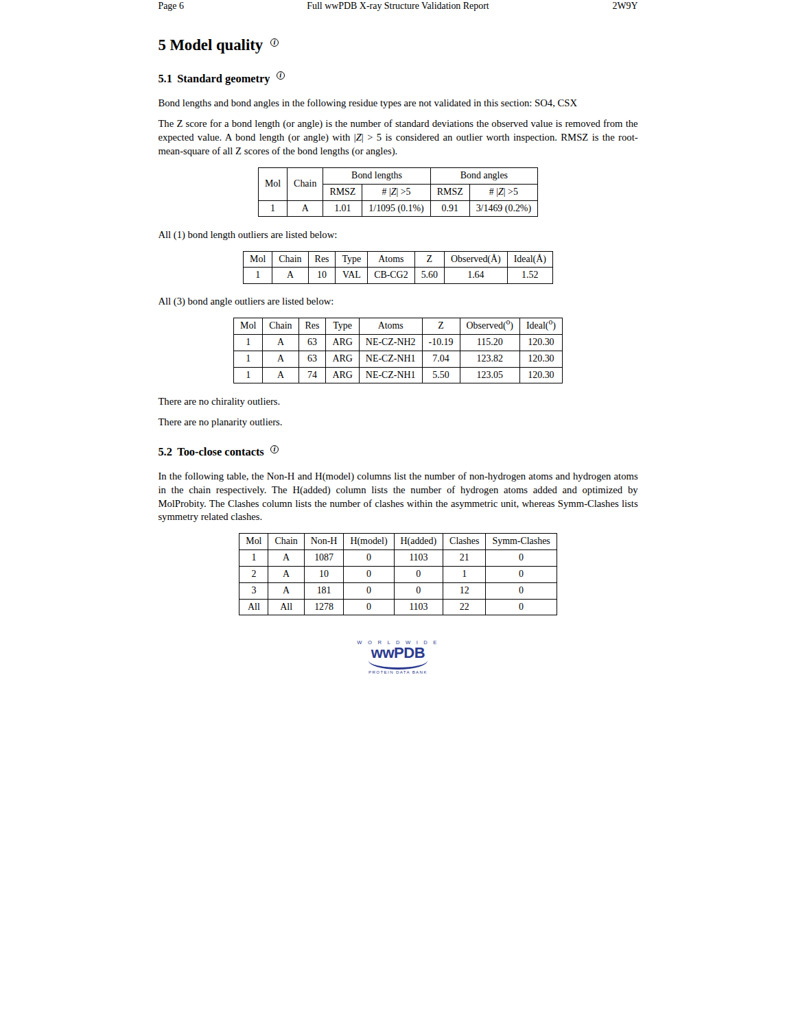Page 6
Full wwPDB X-ray Structure Validation Report
2W9Y
5 Model quality i
5.1 Standard geometry i
Bond lengths and bond angles in the following residue types are not validated in this section: SO4, CSX
The Z score for a bond length (or angle) is the number of standard deviations the observed value is removed from the expected value. A bond length (or angle) with |Z| > 5 is considered an outlier worth inspection. RMSZ is the root-mean-square of all Z scores of the bond lengths (or angles).
| Mol | Chain | Bond lengths | Bond angles |
| --- | --- | --- | --- |
| RMSZ | # / Z / >5 | RMSZ | # / Z / >5 |
| 1 | A | 1.01 | 1/1095 (0.1%) | 0.91 | 3/1469 (0.2%) |
All (1) bond length outliers are listed below:
| Mol | Chain | Res | Type | Atoms | Z | Observed(Å) | Ideal(Å) |
| --- | --- | --- | --- | --- | --- | --- | --- |
| 1 | A | 10 | VAL | CB-CG2 | 5.60 | 1.64 | 1.52 |
All (3) bond angle outliers are listed below:
| Mol | Chain | Res | Type | Atoms | Z | Observed( o ) | Ideal( o ) |
| --- | --- | --- | --- | --- | --- | --- | --- |
| 1 | A | 63 | ARG | NE-CZ-NH2 | -10.19 | 115.20 | 120.30 |
| 1 | A | 63 | ARG | NE-CZ-NH1 | 7.04 | 123.82 | 120.30 |
| 1 | A | 74 | ARG | NE-CZ-NH1 | 5.50 | 123.05 | 120.30 |
There are no chirality outliers.
There are no planarity outliers.
5.2 Too-close contacts i
In the following table, the Non-H and H(model) columns list the number of non-hydrogen atoms and hydrogen atoms in the chain respectively. The H(added) column lists the number of hydrogen atoms added and optimized by MolProbity. The Clashes column lists the number of clashes within the asymmetric unit, whereas Symm-Clashes lists symmetry related clashes.
| Mol | Chain | Non-H | H(model) | H(added) | Clashes | Symm-Clashes |
| --- | --- | --- | --- | --- | --- | --- |
| 1 | A | 1087 | 0 | 1103 | 21 | 0 |
| 2 | A | 10 | 0 | 0 | 1 | 0 |
| 3 | A | 181 | 0 | 0 | 12 | 0 |
| All | All | 1278 | 0 | 1103 | 22 | 0 |
W O R L D W I D E
ww PDB
PROTEIN DATA BANK